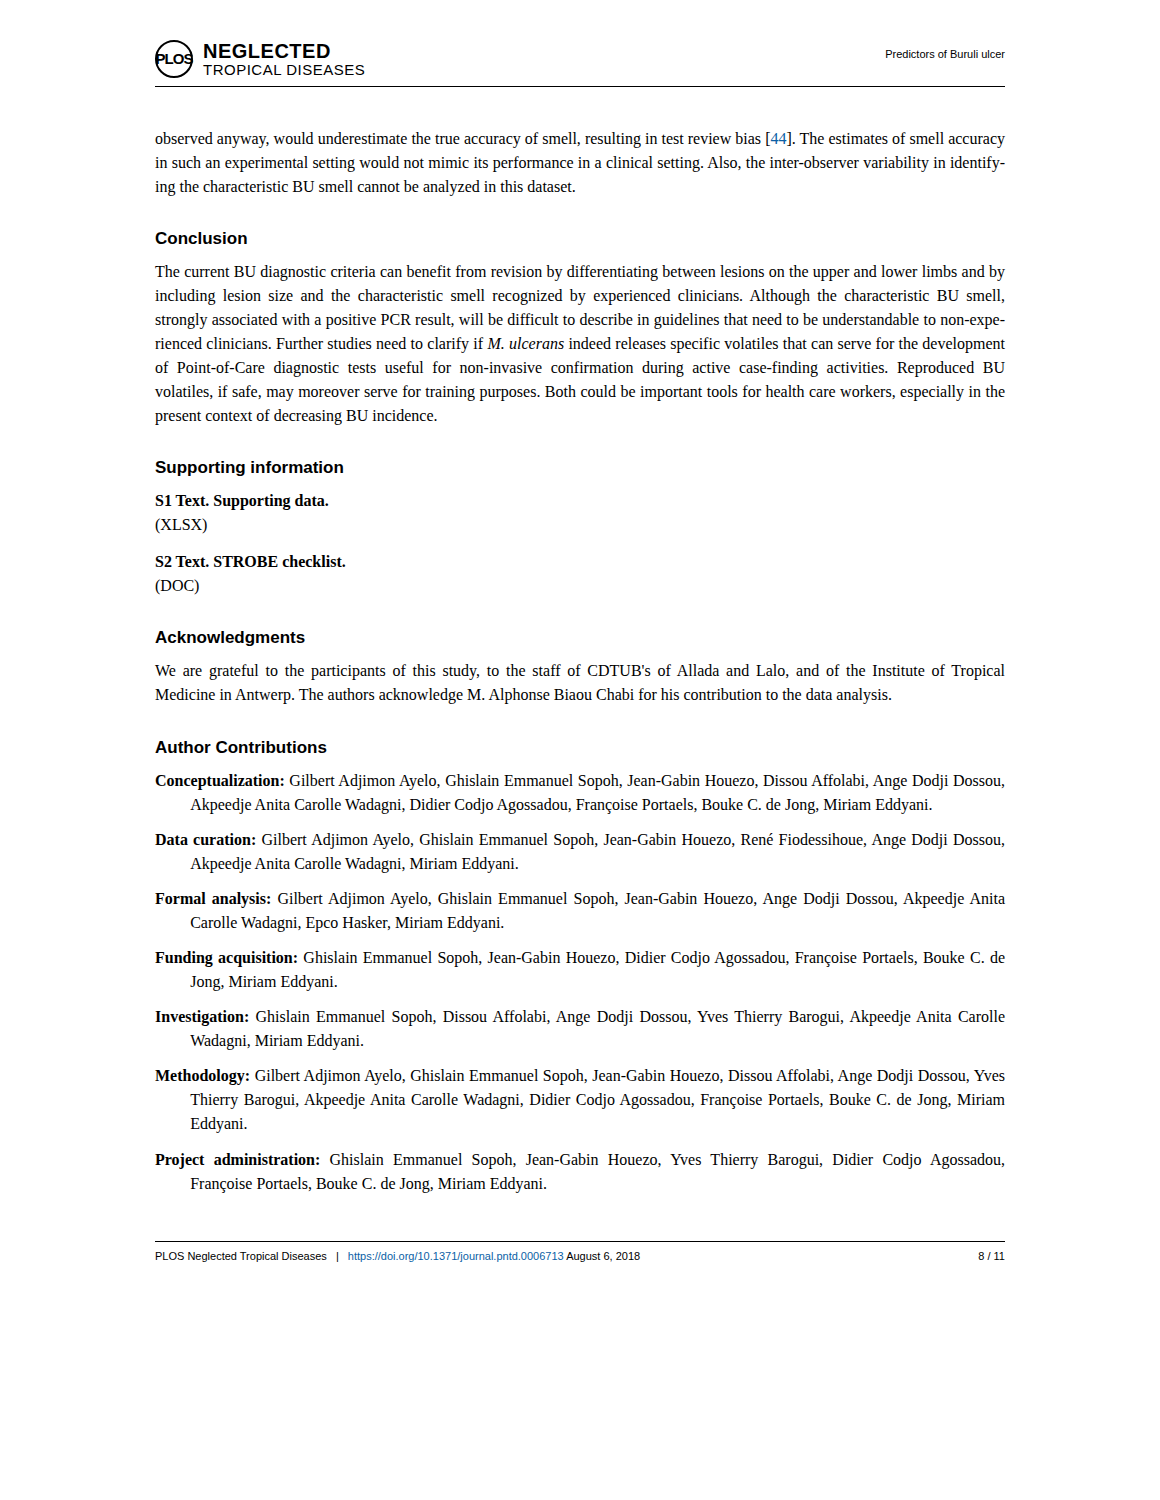PLOS
NEGLECTED
TROPICAL DISEASES
Predictors of Buruli ulcer
observed anyway, would underestimate the true accuracy of smell, resulting in test review bias [44]. The estimates of smell accuracy in such an experimental setting would not mimic its performance in a clinical setting. Also, the inter-observer variability in identifying the characteristic BU smell cannot be analyzed in this dataset.
Conclusion
The current BU diagnostic criteria can benefit from revision by differentiating between lesions on the upper and lower limbs and by including lesion size and the characteristic smell recognized by experienced clinicians. Although the characteristic BU smell, strongly associated with a positive PCR result, will be difficult to describe in guidelines that need to be understandable to non-experienced clinicians. Further studies need to clarify if M. ulcerans indeed releases specific volatiles that can serve for the development of Point-of-Care diagnostic tests useful for non-invasive confirmation during active case-finding activities. Reproduced BU volatiles, if safe, may moreover serve for training purposes. Both could be important tools for health care workers, especially in the present context of decreasing BU incidence.
Supporting information
S1 Text. Supporting data.
(XLSX)
S2 Text. STROBE checklist.
(DOC)
Acknowledgments
We are grateful to the participants of this study, to the staff of CDTUB's of Allada and Lalo, and of the Institute of Tropical Medicine in Antwerp. The authors acknowledge M. Alphonse Biaou Chabi for his contribution to the data analysis.
Author Contributions
Conceptualization: Gilbert Adjimon Ayelo, Ghislain Emmanuel Sopoh, Jean-Gabin Houezo, Dissou Affolabi, Ange Dodji Dossou, Akpeedje Anita Carolle Wadagni, Didier Codjo Agossadou, Françoise Portaels, Bouke C. de Jong, Miriam Eddyani.
Data curation: Gilbert Adjimon Ayelo, Ghislain Emmanuel Sopoh, Jean-Gabin Houezo, René Fiodessihoue, Ange Dodji Dossou, Akpeedje Anita Carolle Wadagni, Miriam Eddyani.
Formal analysis: Gilbert Adjimon Ayelo, Ghislain Emmanuel Sopoh, Jean-Gabin Houezo, Ange Dodji Dossou, Akpeedje Anita Carolle Wadagni, Epco Hasker, Miriam Eddyani.
Funding acquisition: Ghislain Emmanuel Sopoh, Jean-Gabin Houezo, Didier Codjo Agossadou, Françoise Portaels, Bouke C. de Jong, Miriam Eddyani.
Investigation: Ghislain Emmanuel Sopoh, Dissou Affolabi, Ange Dodji Dossou, Yves Thierry Barogui, Akpeedje Anita Carolle Wadagni, Miriam Eddyani.
Methodology: Gilbert Adjimon Ayelo, Ghislain Emmanuel Sopoh, Jean-Gabin Houezo, Dissou Affolabi, Ange Dodji Dossou, Yves Thierry Barogui, Akpeedje Anita Carolle Wadagni, Didier Codjo Agossadou, Françoise Portaels, Bouke C. de Jong, Miriam Eddyani.
Project administration: Ghislain Emmanuel Sopoh, Jean-Gabin Houezo, Yves Thierry Barogui, Didier Codjo Agossadou, Françoise Portaels, Bouke C. de Jong, Miriam Eddyani.
PLOS Neglected Tropical Diseases | https://doi.org/10.1371/journal.pntd.0006713 August 6, 2018
8 / 11